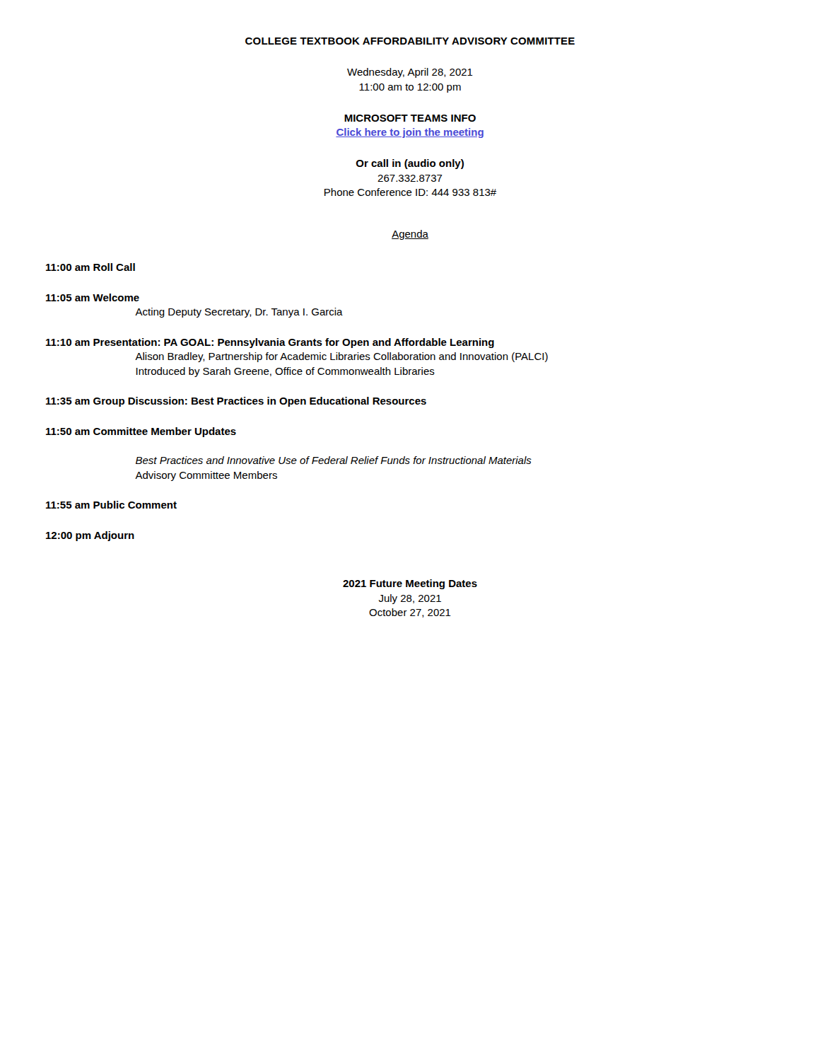COLLEGE TEXTBOOK AFFORDABILITY ADVISORY COMMITTEE
Wednesday, April 28, 2021
11:00 am to 12:00 pm
MICROSOFT TEAMS INFO
Click here to join the meeting
Or call in (audio only)
267.332.8737
Phone Conference ID: 444 933 813#
Agenda
11:00 am Roll Call
11:05 am Welcome
Acting Deputy Secretary, Dr. Tanya I. Garcia
11:10 am Presentation: PA GOAL: Pennsylvania Grants for Open and Affordable Learning
Alison Bradley, Partnership for Academic Libraries Collaboration and Innovation (PALCI)
Introduced by Sarah Greene, Office of Commonwealth Libraries
11:35 am Group Discussion: Best Practices in Open Educational Resources
11:50 am Committee Member Updates
Best Practices and Innovative Use of Federal Relief Funds for Instructional Materials
Advisory Committee Members
11:55 am Public Comment
12:00 pm Adjourn
2021 Future Meeting Dates
July 28, 2021
October 27, 2021